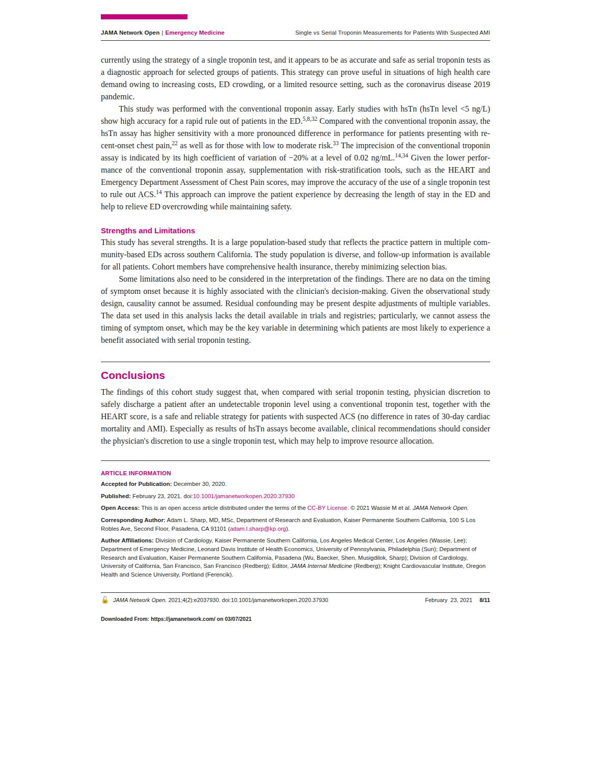JAMA Network Open|Emergency Medicine
Single vs Serial Troponin Measurements for Patients With Suspected AMI
currently using the strategy of a single troponin test, and it appears to be as accurate and safe as serial troponin tests as a diagnostic approach for selected groups of patients. This strategy can prove useful in situations of high health care demand owing to increasing costs, ED crowding, or a limited resource setting, such as the coronavirus disease 2019 pandemic.
This study was performed with the conventional troponin assay. Early studies with hsTn (hsTn level <5 ng/L) show high accuracy for a rapid rule out of patients in the ED.5,8,32 Compared with the conventional troponin assay, the hsTn assay has higher sensitivity with a more pronounced difference in performance for patients presenting with recent-onset chest pain,22 as well as for those with low to moderate risk.33 The imprecision of the conventional troponin assay is indicated by its high coefficient of variation of −20% at a level of 0.02 ng/mL.14,34 Given the lower performance of the conventional troponin assay, supplementation with risk-stratification tools, such as the HEART and Emergency Department Assessment of Chest Pain scores, may improve the accuracy of the use of a single troponin test to rule out ACS.14 This approach can improve the patient experience by decreasing the length of stay in the ED and help to relieve ED overcrowding while maintaining safety.
Strengths and Limitations
This study has several strengths. It is a large population-based study that reflects the practice pattern in multiple community-based EDs across southern California. The study population is diverse, and follow-up information is available for all patients. Cohort members have comprehensive health insurance, thereby minimizing selection bias.
Some limitations also need to be considered in the interpretation of the findings. There are no data on the timing of symptom onset because it is highly associated with the clinician's decision-making. Given the observational study design, causality cannot be assumed. Residual confounding may be present despite adjustments of multiple variables. The data set used in this analysis lacks the detail available in trials and registries; particularly, we cannot assess the timing of symptom onset, which may be the key variable in determining which patients are most likely to experience a benefit associated with serial troponin testing.
Conclusions
The findings of this cohort study suggest that, when compared with serial troponin testing, physician discretion to safely discharge a patient after an undetectable troponin level using a conventional troponin test, together with the HEART score, is a safe and reliable strategy for patients with suspected ACS (no difference in rates of 30-day cardiac mortality and AMI). Especially as results of hsTn assays become available, clinical recommendations should consider the physician's discretion to use a single troponin test, which may help to improve resource allocation.
ARTICLE INFORMATION
Accepted for Publication: December 30, 2020.
Published: February 23, 2021. doi:10.1001/jamanetworkopen.2020.37930
Open Access: This is an open access article distributed under the terms of the CC-BY License. © 2021 Wassie M et al. JAMA Network Open.
Corresponding Author: Adam L. Sharp, MD, MSc, Department of Research and Evaluation, Kaiser Permanente Southern California, 100 S Los Robles Ave, Second Floor, Pasadena, CA 91101 (adam.l.sharp@kp.org).
Author Affiliations: Division of Cardiology, Kaiser Permanente Southern California, Los Angeles Medical Center, Los Angeles (Wassie, Lee); Department of Emergency Medicine, Leonard Davis Institute of Health Economics, University of Pennsylvania, Philadelphia (Sun); Department of Research and Evaluation, Kaiser Permanente Southern California, Pasadena (Wu, Baecker, Shen, Musigdilok, Sharp); Division of Cardiology, University of California, San Francisco, San Francisco (Redberg); Editor, JAMA Internal Medicine (Redberg); Knight Cardiovascular Institute, Oregon Health and Science University, Portland (Ferencik).
🔓 JAMA Network Open. 2021;4(2):e2037930. doi:10.1001/jamanetworkopen.2020.37930
February 23, 20218/11
Downloaded From: https://jamanetwork.com/ on 03/07/2021